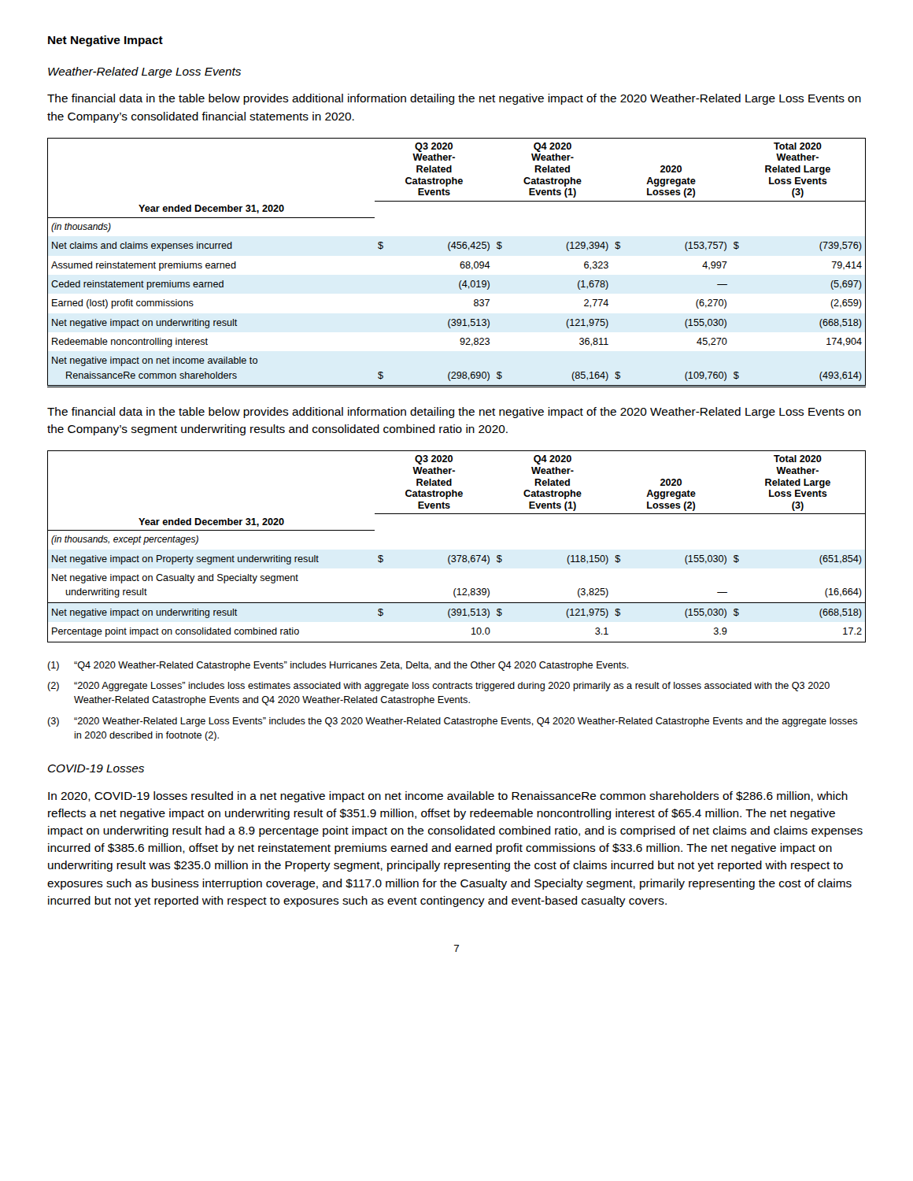Net Negative Impact
Weather-Related Large Loss Events
The financial data in the table below provides additional information detailing the net negative impact of the 2020 Weather-Related Large Loss Events on the Company’s consolidated financial statements in 2020.
| | Q3 2020 Weather- Related Catastrophe Events | Q4 2020 Weather- Related Catastrophe Events (1) | 2020 Aggregate Losses (2) | Total 2020 Weather- Related Large Loss Events (3) |
| --- | --- | --- | --- | --- |
| Year ended December 31, 2020 | | | | |
| (in thousands) | | | | |
| Net claims and claims expenses incurred | $ | (456,425) | $ | (129,394) | $ | (153,757) | $ | (739,576) |
| Assumed reinstatement premiums earned | | 68,094 | | 6,323 | | 4,997 | | 79,414 |
| Ceded reinstatement premiums earned | | (4,019) | | (1,678) | | — | | (5,697) |
| Earned (lost) profit commissions | | 837 | | 2,774 | | (6,270) | | (2,659) |
| Net negative impact on underwriting result | | (391,513) | | (121,975) | | (155,030) | | (668,518) |
| Redeemable noncontrolling interest | | 92,823 | | 36,811 | | 45,270 | | 174,904 |
| Net negative impact on net income available to RenaissanceRe common shareholders | $ | (298,690) | $ | (85,164) | $ | (109,760) | $ | (493,614) |
The financial data in the table below provides additional information detailing the net negative impact of the 2020 Weather-Related Large Loss Events on the Company’s segment underwriting results and consolidated combined ratio in 2020.
| | Q3 2020 Weather- Related Catastrophe Events | Q4 2020 Weather- Related Catastrophe Events (1) | 2020 Aggregate Losses (2) | Total 2020 Weather- Related Large Loss Events (3) |
| --- | --- | --- | --- | --- |
| Year ended December 31, 2020 | | | | |
| (in thousands, except percentages) | | | | |
| Net negative impact on Property segment underwriting result | $ | (378,674) | $ | (118,150) | $ | (155,030) | $ | (651,854) |
| Net negative impact on Casualty and Specialty segment underwriting result | | (12,839) | | (3,825) | | — | | (16,664) |
| Net negative impact on underwriting result | $ | (391,513) | $ | (121,975) | $ | (155,030) | $ | (668,518) |
| Percentage point impact on consolidated combined ratio | | 10.0 | | 3.1 | | 3.9 | | 17.2 |
(1) “Q4 2020 Weather-Related Catastrophe Events” includes Hurricanes Zeta, Delta, and the Other Q4 2020 Catastrophe Events.
(2) “2020 Aggregate Losses” includes loss estimates associated with aggregate loss contracts triggered during 2020 primarily as a result of losses associated with the Q3 2020 Weather-Related Catastrophe Events and Q4 2020 Weather-Related Catastrophe Events.
(3) “2020 Weather-Related Large Loss Events” includes the Q3 2020 Weather-Related Catastrophe Events, Q4 2020 Weather-Related Catastrophe Events and the aggregate losses in 2020 described in footnote (2).
COVID-19 Losses
In 2020, COVID-19 losses resulted in a net negative impact on net income available to RenaissanceRe common shareholders of $286.6 million, which reflects a net negative impact on underwriting result of $351.9 million, offset by redeemable noncontrolling interest of $65.4 million. The net negative impact on underwriting result had a 8.9 percentage point impact on the consolidated combined ratio, and is comprised of net claims and claims expenses incurred of $385.6 million, offset by net reinstatement premiums earned and earned profit commissions of $33.6 million. The net negative impact on underwriting result was $235.0 million in the Property segment, principally representing the cost of claims incurred but not yet reported with respect to exposures such as business interruption coverage, and $117.0 million for the Casualty and Specialty segment, primarily representing the cost of claims incurred but not yet reported with respect to exposures such as event contingency and event-based casualty covers.
7